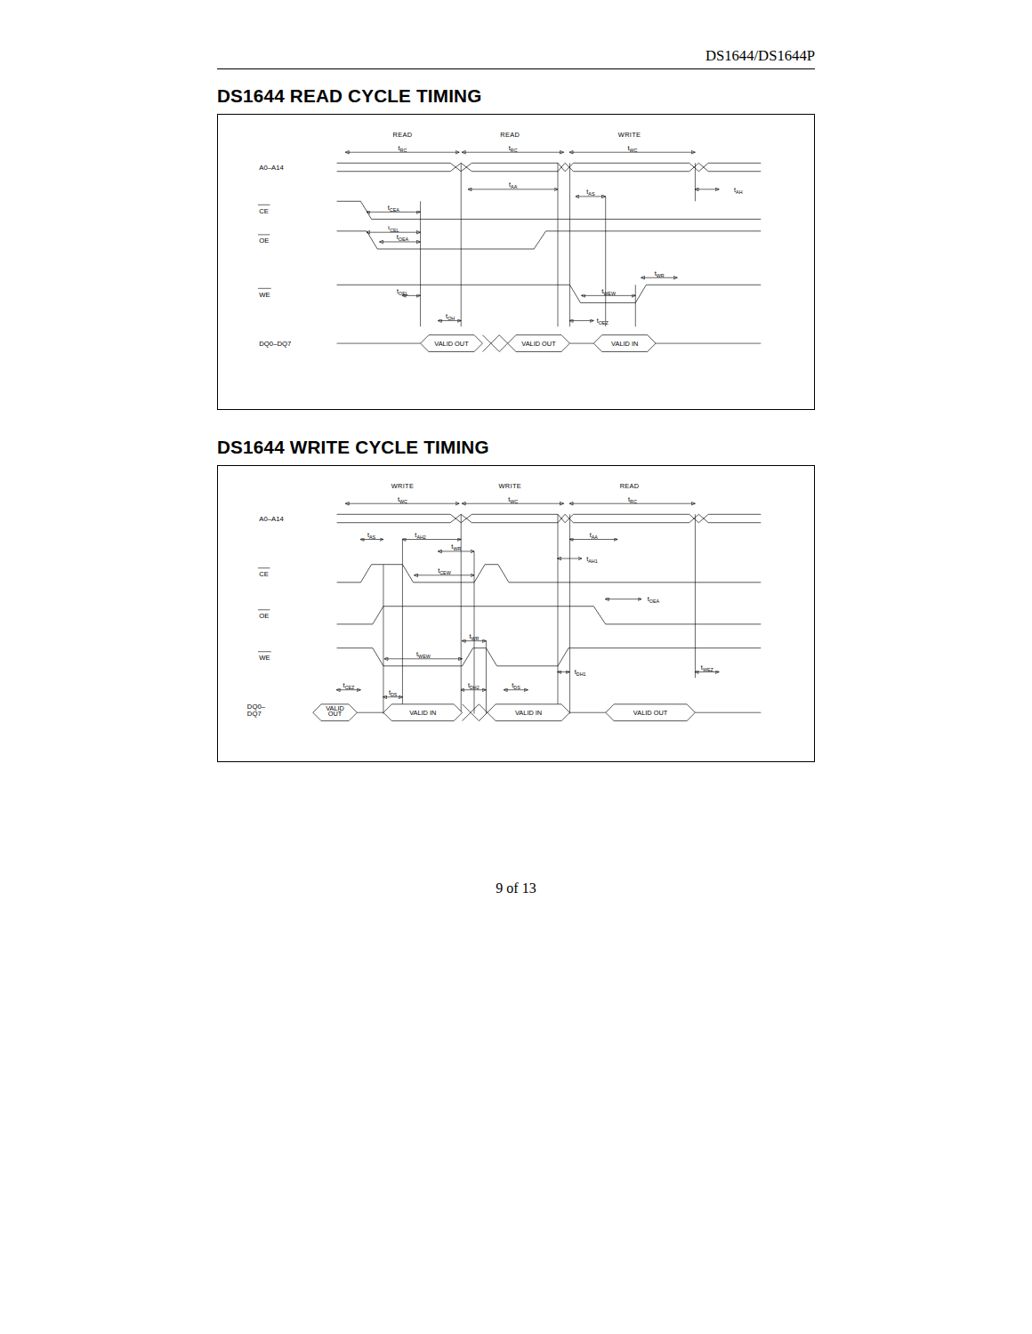DS1644/DS1644P
DS1644 READ CYCLE TIMING
READ READ WRITE tRC tRC tWC A0–A14 tAA tAS tAH CE tCEA tCEL OE tOEA WE tWEW tWR tOEL tOH tOEZ DQ0–DQ7 VALID OUT VALID OUT VALID IN
DS1644 WRITE CYCLE TIMING
WRITE WRITE READ tWC tWC tRC A0–A14 tAS tAH2 tWR tAA tAH1 CE tCEW OE tOEA WE tWEW tWR tDH1 tWEZ tCEZ tDS tDH2 tDS DQ0– DQ7 VALID OUT VALID IN VALID IN VALID OUT
9 of 13